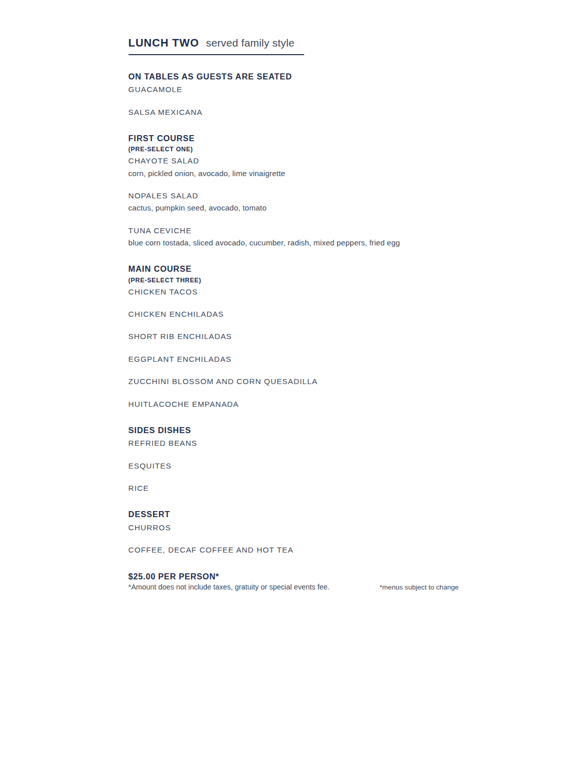LUNCH TWO served family style
On Tables as Guests are Seated
Guacamole
Salsa Mexicana
First Course
(Pre-select one)
Chayote Salad
corn, pickled onion, avocado, lime vinaigrette
Nopales Salad
cactus, pumpkin seed, avocado, tomato
Tuna Ceviche
blue corn tostada, sliced avocado, cucumber, radish, mixed peppers, fried egg
Main Course
(Pre-select three)
Chicken Tacos
Chicken Enchiladas
Short Rib Enchiladas
Eggplant Enchiladas
Zucchini Blossom and Corn Quesadilla
Huitlacoche Empanada
Sides Dishes
Refried Beans
Esquites
Rice
Dessert
Churros
Coffee, Decaf Coffee and Hot Tea
$25.00 PER PERSON*
*Amount does not include taxes, gratuity or special events fee.
*menus subject to change